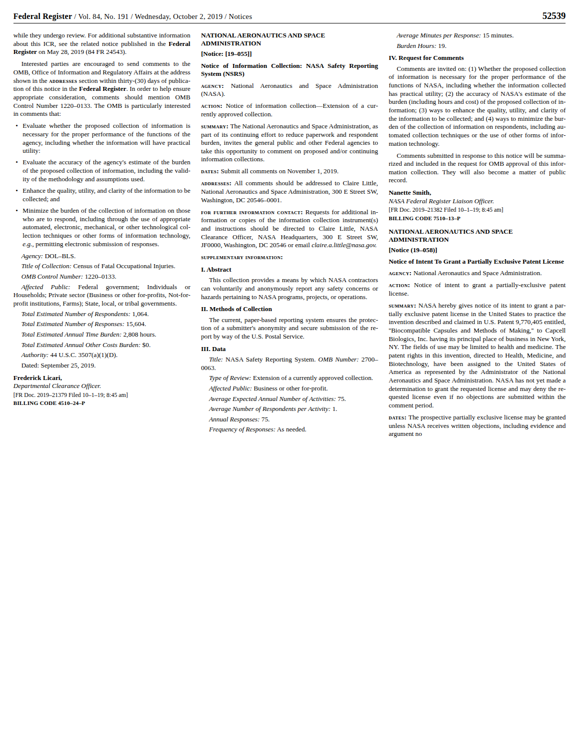Federal Register / Vol. 84, No. 191 / Wednesday, October 2, 2019 / Notices
52539
while they undergo review. For additional substantive information about this ICR, see the related notice published in the Federal Register on May 28, 2019 (84 FR 24543).
Interested parties are encouraged to send comments to the OMB, Office of Information and Regulatory Affairs at the address shown in the addresses section within thirty-(30) days of publication of this notice in the Federal Register. In order to help ensure appropriate consideration, comments should mention OMB Control Number 1220–0133. The OMB is particularly interested in comments that:
Evaluate whether the proposed collection of information is necessary for the proper performance of the functions of the agency, including whether the information will have practical utility:
Evaluate the accuracy of the agency's estimate of the burden of the proposed collection of information, including the validity of the methodology and assumptions used.
Enhance the quality, utility, and clarity of the information to be collected; and
Minimize the burden of the collection of information on those who are to respond, including through the use of appropriate automated, electronic, mechanical, or other technological collection techniques or other forms of information technology, e.g., permitting electronic submission of responses.
Agency: DOL–BLS.
Title of Collection: Census of Fatal Occupational Injuries.
OMB Control Number: 1220–0133.
Affected Public: Federal government; Individuals or Households; Private sector (Business or other for-profits, Not-for-profit institutions, Farms); State, local, or tribal governments.
Total Estimated Number of Respondents: 1,064.
Total Estimated Number of Responses: 15,604.
Total Estimated Annual Time Burden: 2,808 hours.
Total Estimated Annual Other Costs Burden: $0.
Authority: 44 U.S.C. 3507(a)(1)(D).
Dated: September 25, 2019.
Frederick Licari,
Departmental Clearance Officer.
[FR Doc. 2019–21379 Filed 10–1–19; 8:45 am]
BILLING CODE 4510–24–P
NATIONAL AERONAUTICS AND SPACE ADMINISTRATION
[Notice: [19–055]]
Notice of Information Collection: NASA Safety Reporting System (NSRS)
agency: National Aeronautics and Space Administration (NASA).
action: Notice of information collection—Extension of a currently approved collection.
summary: The National Aeronautics and Space Administration, as part of its continuing effort to reduce paperwork and respondent burden, invites the general public and other Federal agencies to take this opportunity to comment on proposed and/or continuing information collections.
dates: Submit all comments on November 1, 2019.
addresses: All comments should be addressed to Claire Little, National Aeronautics and Space Administration, 300 E Street SW, Washington, DC 20546–0001.
for further information contact: Requests for additional information or copies of the information collection instrument(s) and instructions should be directed to Claire Little, NASA Clearance Officer, NASA Headquarters, 300 E Street SW, JF0000, Washington, DC 20546 or email claire.a.little@nasa.gov.
supplementary information:
I. Abstract
This collection provides a means by which NASA contractors can voluntarily and anonymously report any safety concerns or hazards pertaining to NASA programs, projects, or operations.
II. Methods of Collection
The current, paper-based reporting system ensures the protection of a submitter's anonymity and secure submission of the report by way of the U.S. Postal Service.
III. Data
Title: NASA Safety Reporting System. OMB Number: 2700–0063.
Type of Review: Extension of a currently approved collection.
Affected Public: Business or other for-profit.
Average Expected Annual Number of Activities: 75.
Average Number of Respondents per Activity: 1.
Annual Responses: 75.
Frequency of Responses: As needed.
Average Minutes per Response: 15 minutes.
Burden Hours: 19.
IV. Request for Comments
Comments are invited on: (1) Whether the proposed collection of information is necessary for the proper performance of the functions of NASA, including whether the information collected has practical utility; (2) the accuracy of NASA's estimate of the burden (including hours and cost) of the proposed collection of information; (3) ways to enhance the quality, utility, and clarity of the information to be collected; and (4) ways to minimize the burden of the collection of information on respondents, including automated collection techniques or the use of other forms of information technology.
Comments submitted in response to this notice will be summarized and included in the request for OMB approval of this information collection. They will also become a matter of public record.
Nanette Smith,
NASA Federal Register Liaison Officer.
[FR Doc. 2019–21382 Filed 10–1–19; 8:45 am]
BILLING CODE 7510–13–P
NATIONAL AERONAUTICS AND SPACE ADMINISTRATION
[Notice (19–058)]
Notice of Intent To Grant a Partially Exclusive Patent License
agency: National Aeronautics and Space Administration.
action: Notice of intent to grant a partially-exclusive patent license.
summary: NASA hereby gives notice of its intent to grant a partially exclusive patent license in the United States to practice the invention described and claimed in U.S. Patent 9,770,405 entitled, ''Biocompatible Capsules and Methods of Making,'' to Capcell Biologics, Inc. having its principal place of business in New York, NY. The fields of use may be limited to health and medicine. The patent rights in this invention, directed to Health, Medicine, and Biotechnology, have been assigned to the United States of America as represented by the Administrator of the National Aeronautics and Space Administration. NASA has not yet made a determination to grant the requested license and may deny the requested license even if no objections are submitted within the comment period.
dates: The prospective partially exclusive license may be granted unless NASA receives written objections, including evidence and argument no